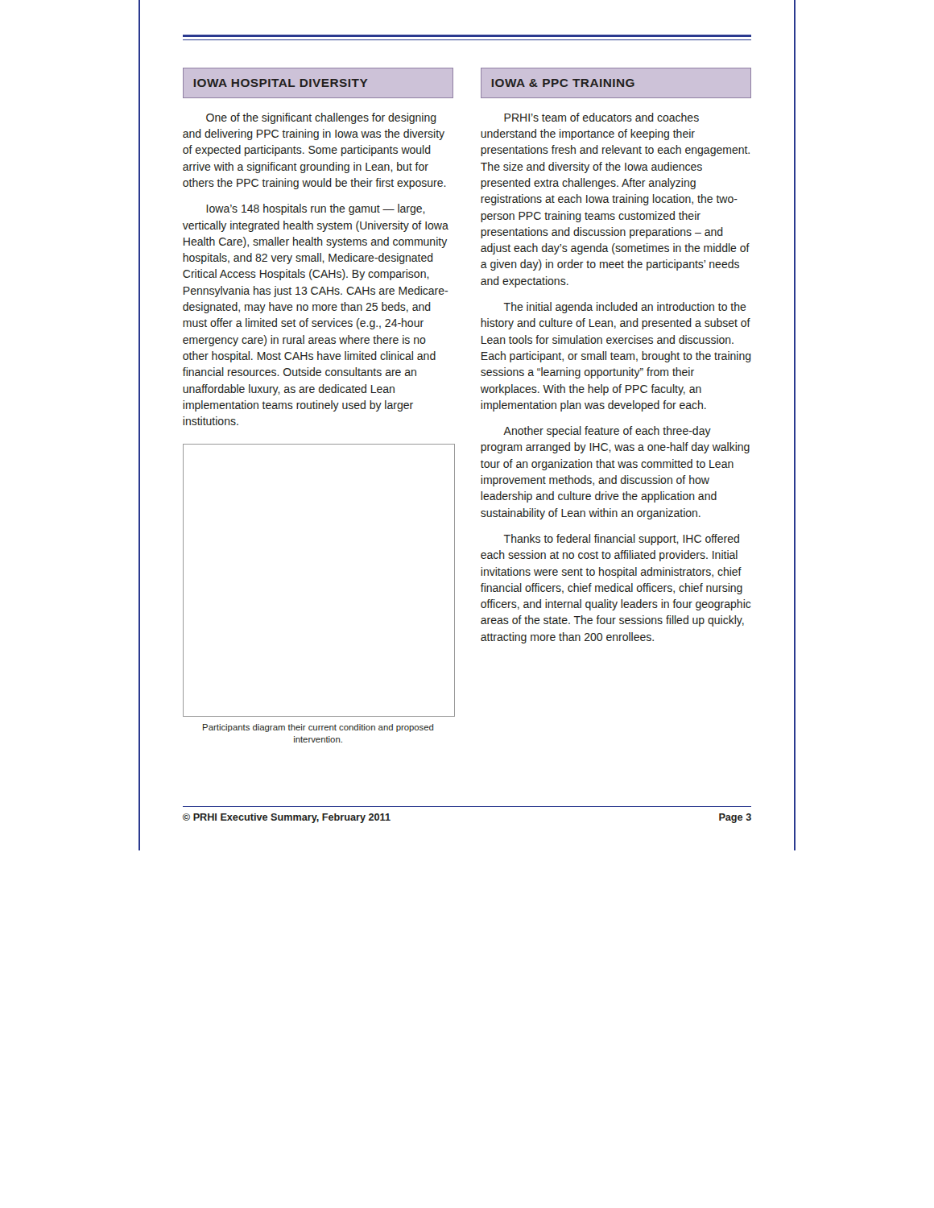IOWA HOSPITAL DIVERSITY
One of the significant challenges for designing and delivering PPC training in Iowa was the diversity of expected participants. Some participants would arrive with a significant grounding in Lean, but for others the PPC training would be their first exposure.
Iowa’s 148 hospitals run the gamut — large, vertically integrated health system (University of Iowa Health Care), smaller health systems and community hospitals, and 82 very small, Medicare-designated Critical Access Hospitals (CAHs). By comparison, Pennsylvania has just 13 CAHs. CAHs are Medicare-designated, may have no more than 25 beds, and must offer a limited set of services (e.g., 24-hour emergency care) in rural areas where there is no other hospital. Most CAHs have limited clinical and financial resources. Outside consultants are an unaffordable luxury, as are dedicated Lean implementation teams routinely used by larger institutions.
Participants diagram their current condition and proposed intervention.
IOWA & PPC TRAINING
PRHI’s team of educators and coaches understand the importance of keeping their presentations fresh and relevant to each engagement. The size and diversity of the Iowa audiences presented extra challenges. After analyzing registrations at each Iowa training location, the two-person PPC training teams customized their presentations and discussion preparations – and adjust each day’s agenda (sometimes in the middle of a given day) in order to meet the participants’ needs and expectations.
The initial agenda included an introduction to the history and culture of Lean, and presented a subset of Lean tools for simulation exercises and discussion. Each participant, or small team, brought to the training sessions a “learning opportunity” from their workplaces. With the help of PPC faculty, an implementation plan was developed for each.
Another special feature of each three-day program arranged by IHC, was a one-half day walking tour of an organization that was committed to Lean improvement methods, and discussion of how leadership and culture drive the application and sustainability of Lean within an organization.
Thanks to federal financial support, IHC offered each session at no cost to affiliated providers. Initial invitations were sent to hospital administrators, chief financial officers, chief medical officers, chief nursing officers, and internal quality leaders in four geographic areas of the state. The four sessions filled up quickly, attracting more than 200 enrollees.
© PRHI Executive Summary, February 2011 Page 3